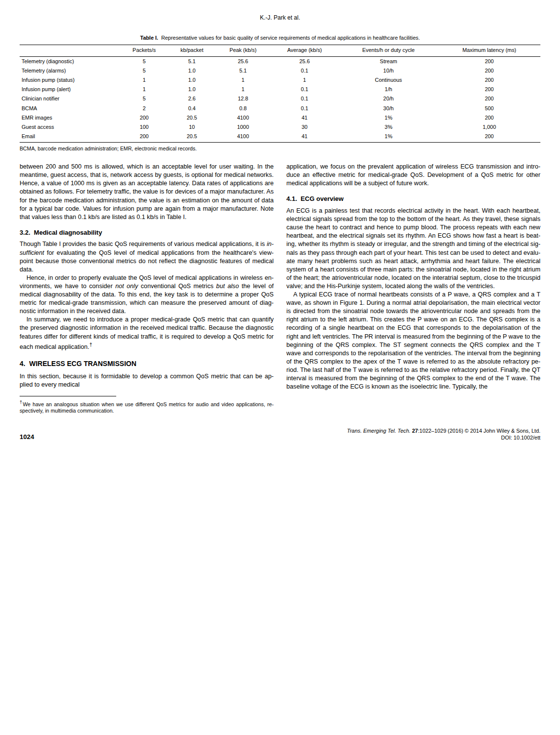K.-J. Park et al.
Table I. Representative values for basic quality of service requirements of medical applications in healthcare facilities.
| | Packets/s | kb/packet | Peak (kb/s) | Average (kb/s) | Events/h or duty cycle | Maximum latency (ms) |
| --- | --- | --- | --- | --- | --- | --- |
| Telemetry (diagnostic) | 5 | 5.1 | 25.6 | 25.6 | Stream | 200 |
| Telemetry (alarms) | 5 | 1.0 | 5.1 | 0.1 | 10/h | 200 |
| Infusion pump (status) | 1 | 1.0 | 1 | 1 | Continuous | 200 |
| Infusion pump (alert) | 1 | 1.0 | 1 | 0.1 | 1/h | 200 |
| Clinician notifier | 5 | 2.6 | 12.8 | 0.1 | 20/h | 200 |
| BCMA | 2 | 0.4 | 0.8 | 0.1 | 30/h | 500 |
| EMR images | 200 | 20.5 | 4100 | 41 | 1% | 200 |
| Guest access | 100 | 10 | 1000 | 30 | 3% | 1,000 |
| Email | 200 | 20.5 | 4100 | 41 | 1% | 200 |
BCMA, barcode medication administration; EMR, electronic medical records.
between 200 and 500 ms is allowed, which is an acceptable level for user waiting. In the meantime, guest access, that is, network access by guests, is optional for medical networks. Hence, a value of 1000 ms is given as an acceptable latency. Data rates of applications are obtained as follows. For telemetry traffic, the value is for devices of a major manufacturer. As for the barcode medication administration, the value is an estimation on the amount of data for a typical bar code. Values for infusion pump are again from a major manufacturer. Note that values less than 0.1 kb/s are listed as 0.1 kb/s in Table I.
3.2. Medical diagnosability
Though Table I provides the basic QoS requirements of various medical applications, it is insufficient for evaluating the QoS level of medical applications from the healthcare's viewpoint because those conventional metrics do not reflect the diagnostic features of medical data.
Hence, in order to properly evaluate the QoS level of medical applications in wireless environments, we have to consider not only conventional QoS metrics but also the level of medical diagnosability of the data. To this end, the key task is to determine a proper QoS metric for medical-grade transmission, which can measure the preserved amount of diagnostic information in the received data.
In summary, we need to introduce a proper medical-grade QoS metric that can quantify the preserved diagnostic information in the received medical traffic. Because the diagnostic features differ for different kinds of medical traffic, it is required to develop a QoS metric for each medical application.†
4. WIRELESS ECG TRANSMISSION
In this section, because it is formidable to develop a common QoS metric that can be applied to every medical
†We have an analogous situation when we use different QoS metrics for audio and video applications, respectively, in multimedia communication.
application, we focus on the prevalent application of wireless ECG transmission and introduce an effective metric for medical-grade QoS. Development of a QoS metric for other medical applications will be a subject of future work.
4.1. ECG overview
An ECG is a painless test that records electrical activity in the heart. With each heartbeat, electrical signals spread from the top to the bottom of the heart. As they travel, these signals cause the heart to contract and hence to pump blood. The process repeats with each new heartbeat, and the electrical signals set its rhythm. An ECG shows how fast a heart is beating, whether its rhythm is steady or irregular, and the strength and timing of the electrical signals as they pass through each part of your heart. This test can be used to detect and evaluate many heart problems such as heart attack, arrhythmia and heart failure. The electrical system of a heart consists of three main parts: the sinoatrial node, located in the right atrium of the heart; the atrioventricular node, located on the interatrial septum, close to the tricuspid valve; and the His-Purkinje system, located along the walls of the ventricles.
A typical ECG trace of normal heartbeats consists of a P wave, a QRS complex and a T wave, as shown in Figure 1. During a normal atrial depolarisation, the main electrical vector is directed from the sinoatrial node towards the atrioventricular node and spreads from the right atrium to the left atrium. This creates the P wave on an ECG. The QRS complex is a recording of a single heartbeat on the ECG that corresponds to the depolarisation of the right and left ventricles. The PR interval is measured from the beginning of the P wave to the beginning of the QRS complex. The ST segment connects the QRS complex and the T wave and corresponds to the repolarisation of the ventricles. The interval from the beginning of the QRS complex to the apex of the T wave is referred to as the absolute refractory period. The last half of the T wave is referred to as the relative refractory period. Finally, the QT interval is measured from the beginning of the QRS complex to the end of the T wave. The baseline voltage of the ECG is known as the isoelectric line. Typically, the
1024
Trans. Emerging Tel. Tech. 27:1022–1029 (2016) © 2014 John Wiley & Sons, Ltd.
DOI: 10.1002/ett